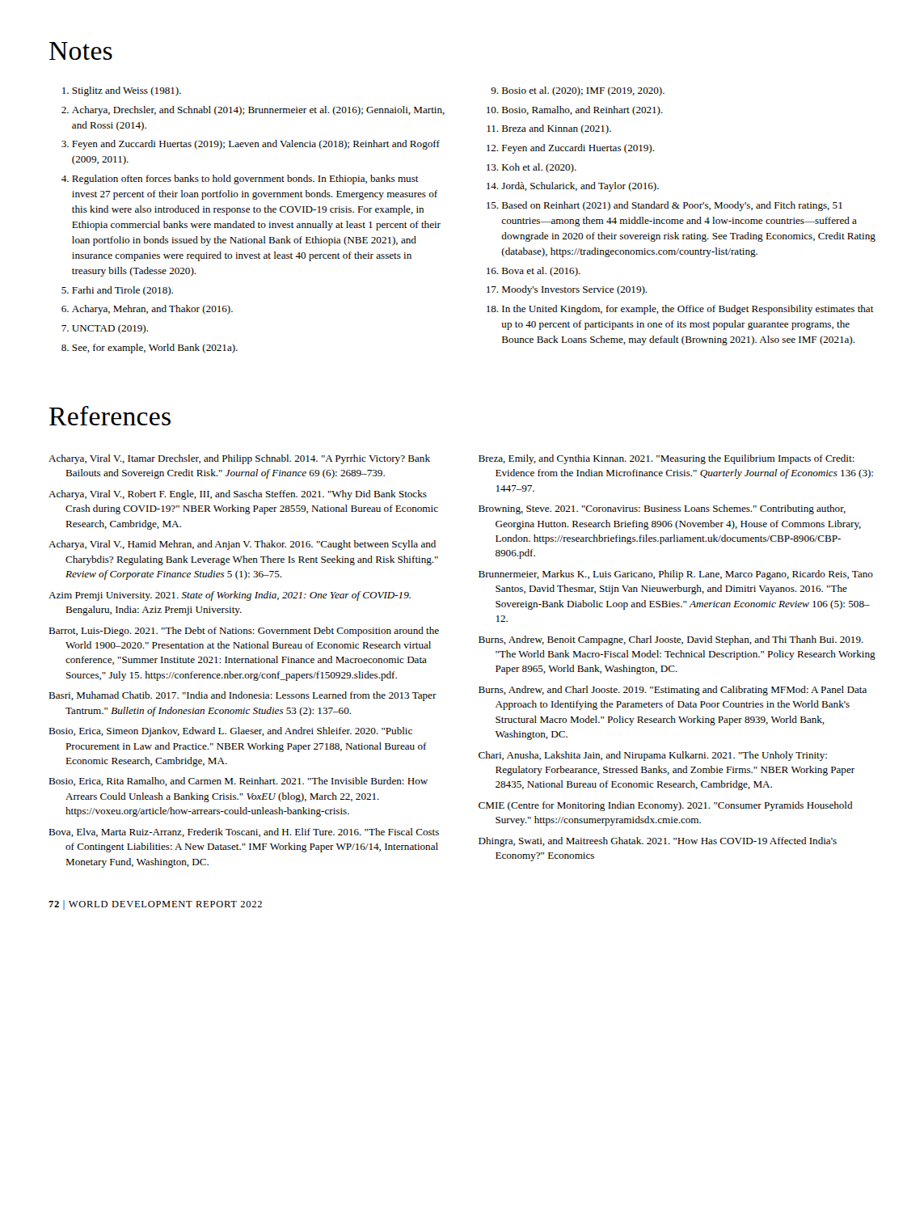Notes
Stiglitz and Weiss (1981).
Acharya, Drechsler, and Schnabl (2014); Brunnermeier et al. (2016); Gennaioli, Martin, and Rossi (2014).
Feyen and Zuccardi Huertas (2019); Laeven and Valencia (2018); Reinhart and Rogoff (2009, 2011).
Regulation often forces banks to hold government bonds. In Ethiopia, banks must invest 27 percent of their loan portfolio in government bonds. Emergency measures of this kind were also introduced in response to the COVID-19 crisis. For example, in Ethiopia commercial banks were mandated to invest annually at least 1 percent of their loan portfolio in bonds issued by the National Bank of Ethiopia (NBE 2021), and insurance companies were required to invest at least 40 percent of their assets in treasury bills (Tadesse 2020).
Farhi and Tirole (2018).
Acharya, Mehran, and Thakor (2016).
UNCTAD (2019).
See, for example, World Bank (2021a).
Bosio et al. (2020); IMF (2019, 2020).
Bosio, Ramalho, and Reinhart (2021).
Breza and Kinnan (2021).
Feyen and Zuccardi Huertas (2019).
Koh et al. (2020).
Jordà, Schularick, and Taylor (2016).
Based on Reinhart (2021) and Standard & Poor's, Moody's, and Fitch ratings, 51 countries—among them 44 middle-income and 4 low-income countries—suffered a downgrade in 2020 of their sovereign risk rating. See Trading Economics, Credit Rating (database), https://tradingeconomics.com/country-list/rating.
Bova et al. (2016).
Moody's Investors Service (2019).
In the United Kingdom, for example, the Office of Budget Responsibility estimates that up to 40 percent of participants in one of its most popular guarantee programs, the Bounce Back Loans Scheme, may default (Browning 2021). Also see IMF (2021a).
References
Acharya, Viral V., Itamar Drechsler, and Philipp Schnabl. 2014. "A Pyrrhic Victory? Bank Bailouts and Sovereign Credit Risk." Journal of Finance 69 (6): 2689–739.
Acharya, Viral V., Robert F. Engle, III, and Sascha Steffen. 2021. "Why Did Bank Stocks Crash during COVID-19?" NBER Working Paper 28559, National Bureau of Economic Research, Cambridge, MA.
Acharya, Viral V., Hamid Mehran, and Anjan V. Thakor. 2016. "Caught between Scylla and Charybdis? Regulating Bank Leverage When There Is Rent Seeking and Risk Shifting." Review of Corporate Finance Studies 5 (1): 36–75.
Azim Premji University. 2021. State of Working India, 2021: One Year of COVID-19. Bengaluru, India: Aziz Premji University.
Barrot, Luis-Diego. 2021. "The Debt of Nations: Government Debt Composition around the World 1900–2020." Presentation at the National Bureau of Economic Research virtual conference, "Summer Institute 2021: International Finance and Macroeconomic Data Sources," July 15. https://conference.nber.org/conf_papers/f150929.slides.pdf.
Basri, Muhamad Chatib. 2017. "India and Indonesia: Lessons Learned from the 2013 Taper Tantrum." Bulletin of Indonesian Economic Studies 53 (2): 137–60.
Bosio, Erica, Simeon Djankov, Edward L. Glaeser, and Andrei Shleifer. 2020. "Public Procurement in Law and Practice." NBER Working Paper 27188, National Bureau of Economic Research, Cambridge, MA.
Bosio, Erica, Rita Ramalho, and Carmen M. Reinhart. 2021. "The Invisible Burden: How Arrears Could Unleash a Banking Crisis." VoxEU (blog), March 22, 2021. https://voxeu.org/article/how-arrears-could-unleash-banking-crisis.
Bova, Elva, Marta Ruiz-Arranz, Frederik Toscani, and H. Elif Ture. 2016. "The Fiscal Costs of Contingent Liabilities: A New Dataset." IMF Working Paper WP/16/14, International Monetary Fund, Washington, DC.
Breza, Emily, and Cynthia Kinnan. 2021. "Measuring the Equilibrium Impacts of Credit: Evidence from the Indian Microfinance Crisis." Quarterly Journal of Economics 136 (3): 1447–97.
Browning, Steve. 2021. "Coronavirus: Business Loans Schemes." Contributing author, Georgina Hutton. Research Briefing 8906 (November 4), House of Commons Library, London. https://researchbriefings.files.parliament.uk/documents/CBP-8906/CBP-8906.pdf.
Brunnermeier, Markus K., Luis Garicano, Philip R. Lane, Marco Pagano, Ricardo Reis, Tano Santos, David Thesmar, Stijn Van Nieuwerburgh, and Dimitri Vayanos. 2016. "The Sovereign-Bank Diabolic Loop and ESBies." American Economic Review 106 (5): 508–12.
Burns, Andrew, Benoit Campagne, Charl Jooste, David Stephan, and Thi Thanh Bui. 2019. "The World Bank Macro-Fiscal Model: Technical Description." Policy Research Working Paper 8965, World Bank, Washington, DC.
Burns, Andrew, and Charl Jooste. 2019. "Estimating and Calibrating MFMod: A Panel Data Approach to Identifying the Parameters of Data Poor Countries in the World Bank's Structural Macro Model." Policy Research Working Paper 8939, World Bank, Washington, DC.
Chari, Anusha, Lakshita Jain, and Nirupama Kulkarni. 2021. "The Unholy Trinity: Regulatory Forbearance, Stressed Banks, and Zombie Firms." NBER Working Paper 28435, National Bureau of Economic Research, Cambridge, MA.
CMIE (Centre for Monitoring Indian Economy). 2021. "Consumer Pyramids Household Survey." https://consumerpyramidsdx.cmie.com.
Dhingra, Swati, and Maitreesh Ghatak. 2021. "How Has COVID-19 Affected India's Economy?" Economics
72 | WORLD DEVELOPMENT REPORT 2022